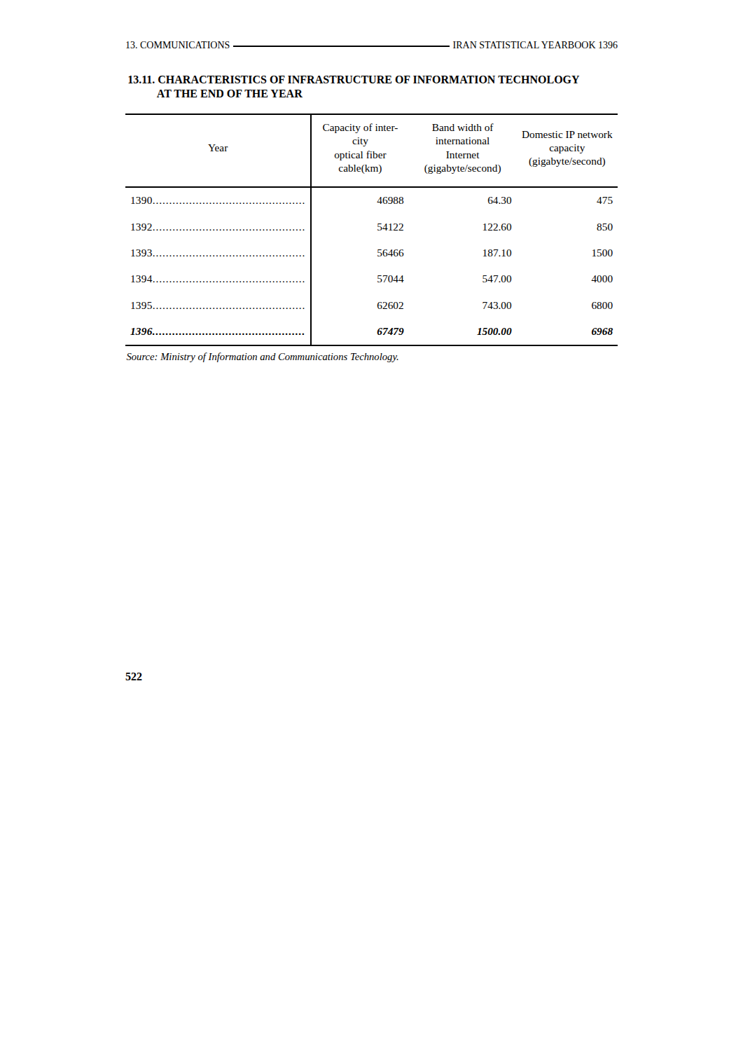13. COMMUNICATIONS IRAN STATISTICAL YEARBOOK 1396
13.11. Characteristics of Infrastructure of Information Technology at the End of the Year
| Year | Capacity of inter-city optical fiber cable(km) | Band width of international Internet (gigabyte/second) | Domestic IP network capacity (gigabyte/second) |
| --- | --- | --- | --- |
| 1390 .............................................. | 46988 | 64.30 | 475 |
| 1392 .............................................. | 54122 | 122.60 | 850 |
| 1393 .............................................. | 56466 | 187.10 | 1500 |
| 1394 .............................................. | 57044 | 547.00 | 4000 |
| 1395 .............................................. | 62602 | 743.00 | 6800 |
| 1396 .............................................. | 67479 | 1500.00 | 6968 |
Source: Ministry of Information and Communications Technology.
522